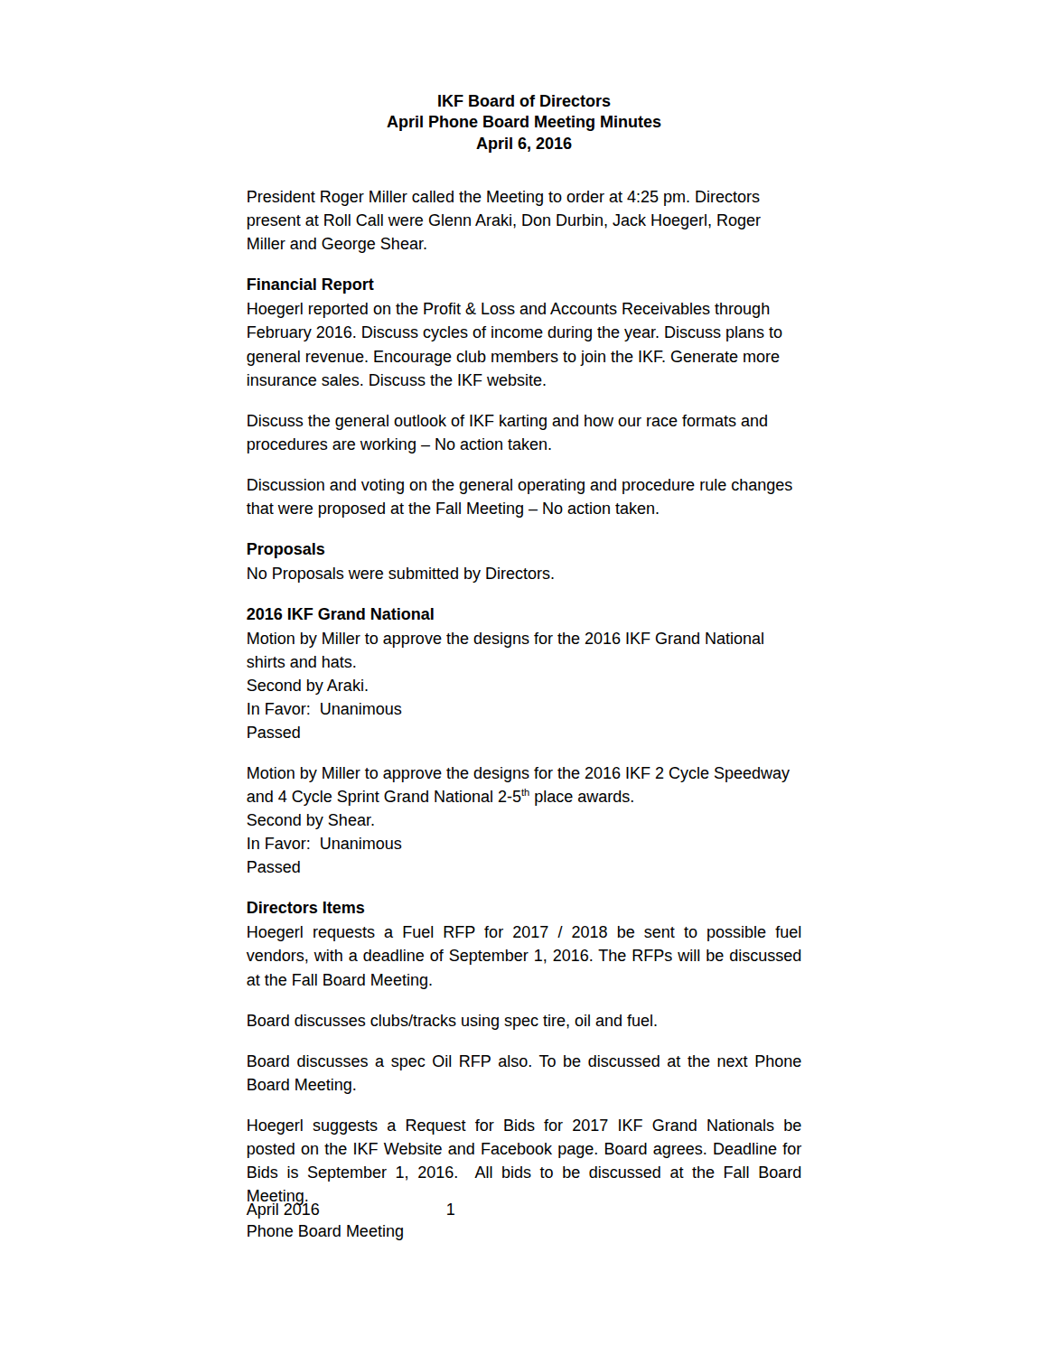IKF Board of Directors
April Phone Board Meeting Minutes
April 6, 2016
President Roger Miller called the Meeting to order at 4:25 pm. Directors present at Roll Call were Glenn Araki, Don Durbin, Jack Hoegerl, Roger Miller and George Shear.
Financial Report
Hoegerl reported on the Profit & Loss and Accounts Receivables through February 2016. Discuss cycles of income during the year. Discuss plans to general revenue. Encourage club members to join the IKF. Generate more insurance sales. Discuss the IKF website.
Discuss the general outlook of IKF karting and how our race formats and procedures are working – No action taken.
Discussion and voting on the general operating and procedure rule changes that were proposed at the Fall Meeting – No action taken.
Proposals
No Proposals were submitted by Directors.
2016 IKF Grand National
Motion by Miller to approve the designs for the 2016 IKF Grand National shirts and hats.
Second by Araki.
In Favor: Unanimous
Passed
Motion by Miller to approve the designs for the 2016 IKF 2 Cycle Speedway and 4 Cycle Sprint Grand National 2-5th place awards.
Second by Shear.
In Favor: Unanimous
Passed
Directors Items
Hoegerl requests a Fuel RFP for 2017 / 2018 be sent to possible fuel vendors, with a deadline of September 1, 2016. The RFPs will be discussed at the Fall Board Meeting.
Board discusses clubs/tracks using spec tire, oil and fuel.
Board discusses a spec Oil RFP also. To be discussed at the next Phone Board Meeting.
Hoegerl suggests a Request for Bids for 2017 IKF Grand Nationals be posted on the IKF Website and Facebook page. Board agrees. Deadline for Bids is September 1, 2016. All bids to be discussed at the Fall Board Meeting.
April 2016
Phone Board Meeting 1